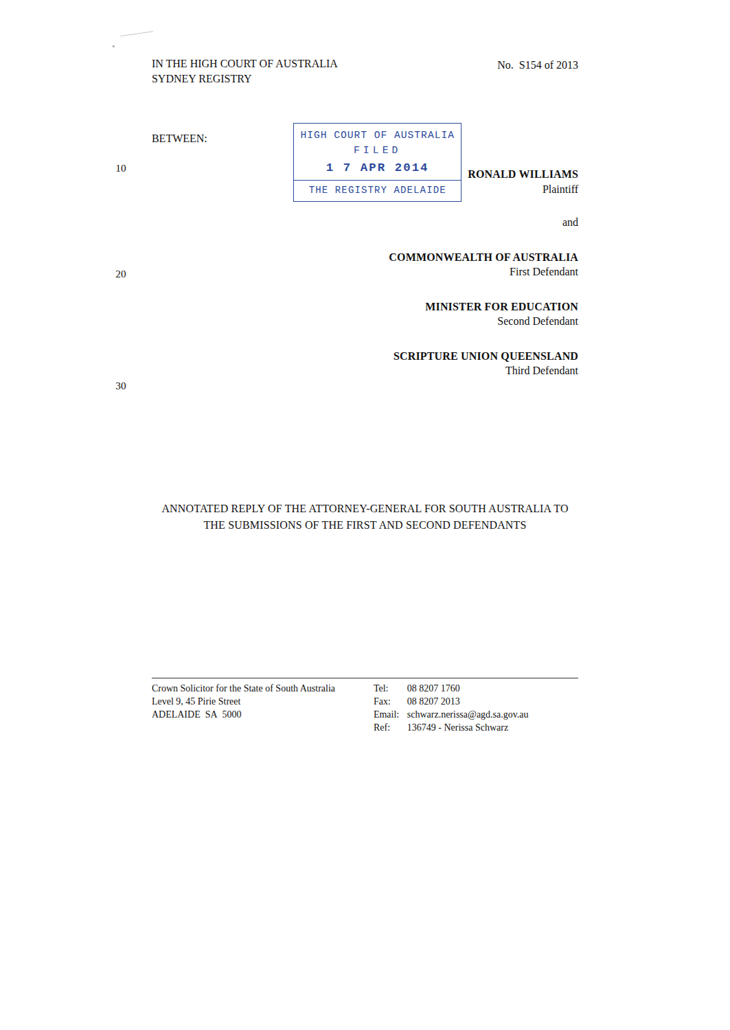———​—
•
10
20
30
IN THE HIGH COURT OF AUSTRALIA
SYDNEY REGISTRY
No. S154 of 2013
BETWEEN:
HIGH COURT OF AUSTRALIA
FILED
1 7 APR 2014
THE REGISTRY ADELAIDE
Ronald Williams
Plaintiff
and
Commonwealth of Australia
First Defendant
Minister for Education
Second Defendant
Scripture Union Queensland
Third Defendant
Annotated Reply of the Attorney-General for South Australia to
the Submissions of the First and Second Defendants
| Crown Solicitor for the State of South Australia Level 9, 45 Pirie Street ADELAIDE SA 5000 | / Tel: / 08 8207 1760 / / Fax: / 08 8207 2013 / / Email: / schwarz.nerissa@agd.sa.gov.au / / Ref: / 136749 - Nerissa Schwarz / |